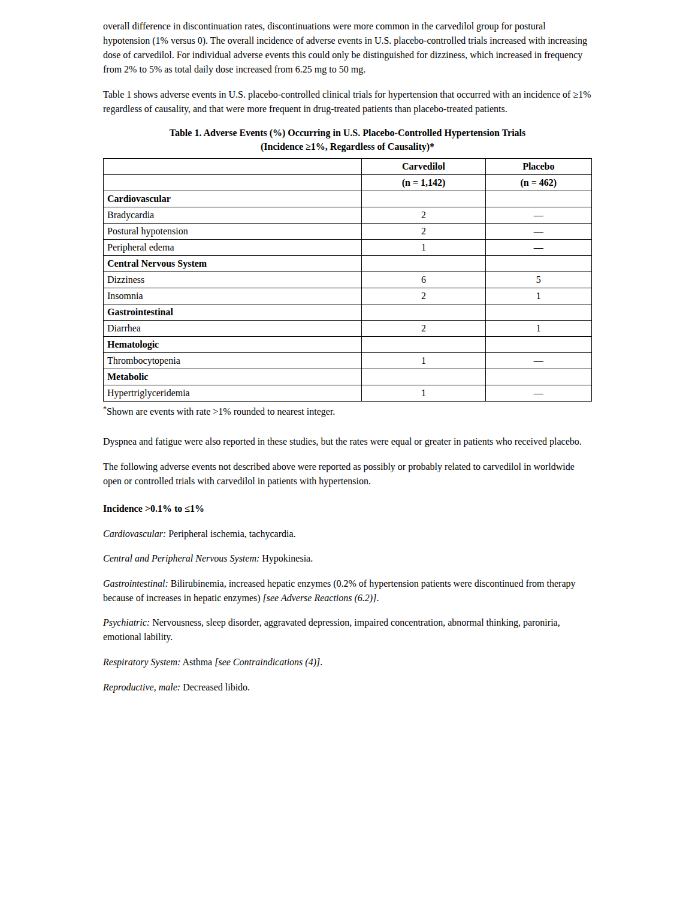overall difference in discontinuation rates, discontinuations were more common in the carvedilol group for postural hypotension (1% versus 0). The overall incidence of adverse events in U.S. placebo-controlled trials increased with increasing dose of carvedilol. For individual adverse events this could only be distinguished for dizziness, which increased in frequency from 2% to 5% as total daily dose increased from 6.25 mg to 50 mg.
Table 1 shows adverse events in U.S. placebo-controlled clinical trials for hypertension that occurred with an incidence of ≥1% regardless of causality, and that were more frequent in drug-treated patients than placebo-treated patients.
Table 1. Adverse Events (%) Occurring in U.S. Placebo-Controlled Hypertension Trials (Incidence ≥1%, Regardless of Causality)*
| | Carvedilol | Placebo |
| | (n = 1,142) | (n = 462) |
| Cardiovascular | | |
| Bradycardia | 2 | — |
| Postural hypotension | 2 | — |
| Peripheral edema | 1 | — |
| Central Nervous System | | |
| Dizziness | 6 | 5 |
| Insomnia | 2 | 1 |
| Gastrointestinal | | |
| Diarrhea | 2 | 1 |
| Hematologic | | |
| Thrombocytopenia | 1 | — |
| Metabolic | | |
| Hypertriglyceridemia | 1 | — |
*Shown are events with rate >1% rounded to nearest integer.
Dyspnea and fatigue were also reported in these studies, but the rates were equal or greater in patients who received placebo.
The following adverse events not described above were reported as possibly or probably related to carvedilol in worldwide open or controlled trials with carvedilol in patients with hypertension.
Incidence >0.1% to ≤1%
Cardiovascular: Peripheral ischemia, tachycardia.
Central and Peripheral Nervous System: Hypokinesia.
Gastrointestinal: Bilirubinemia, increased hepatic enzymes (0.2% of hypertension patients were discontinued from therapy because of increases in hepatic enzymes) [see Adverse Reactions (6.2)].
Psychiatric: Nervousness, sleep disorder, aggravated depression, impaired concentration, abnormal thinking, paroniria, emotional lability.
Respiratory System: Asthma [see Contraindications (4)].
Reproductive, male: Decreased libido.